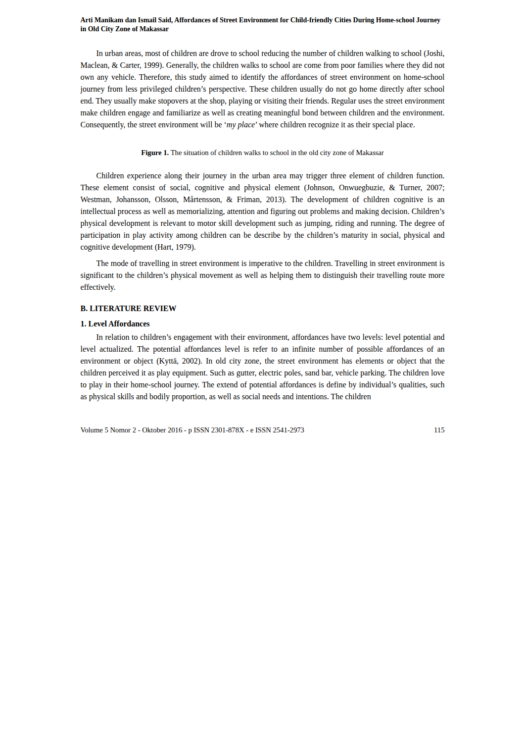Arti Manikam dan Ismail Said, Affordances of Street Environment for Child-friendly Cities During Home-school Journey in Old City Zone of Makassar
In urban areas, most of children are drove to school reducing the number of children walking to school (Joshi, Maclean, & Carter, 1999). Generally, the children walks to school are come from poor families where they did not own any vehicle. Therefore, this study aimed to identify the affordances of street environment on home-school journey from less privileged children’s perspective. These children usually do not go home directly after school end. They usually make stopovers at the shop, playing or visiting their friends. Regular uses the street environment make children engage and familiarize as well as creating meaningful bond between children and the environment. Consequently, the street environment will be ‘my place’ where children recognize it as their special place.
Figure 1. The situation of children walks to school in the old city zone of Makassar
Children experience along their journey in the urban area may trigger three element of children function. These element consist of social, cognitive and physical element (Johnson, Onwuegbuzie, & Turner, 2007; Westman, Johansson, Olsson, Mårtensson, & Friman, 2013). The development of children cognitive is an intellectual process as well as memorializing, attention and figuring out problems and making decision. Children’s physical development is relevant to motor skill development such as jumping, riding and running. The degree of participation in play activity among children can be describe by the children’s maturity in social, physical and cognitive development (Hart, 1979).
The mode of travelling in street environment is imperative to the children. Travelling in street environment is significant to the children’s physical movement as well as helping them to distinguish their travelling route more effectively.
B. LITERATURE REVIEW
1. Level Affordances
In relation to children’s engagement with their environment, affordances have two levels: level potential and level actualized. The potential affordances level is refer to an infinite number of possible affordances of an environment or object (Kyttä, 2002). In old city zone, the street environment has elements or object that the children perceived it as play equipment. Such as gutter, electric poles, sand bar, vehicle parking. The children love to play in their home-school journey. The extend of potential affordances is define by individual’s qualities, such as physical skills and bodily proportion, as well as social needs and intentions. The children
Volume 5 Nomor 2 - Oktober 2016 - p ISSN 2301-878X - e ISSN 2541-2973 115